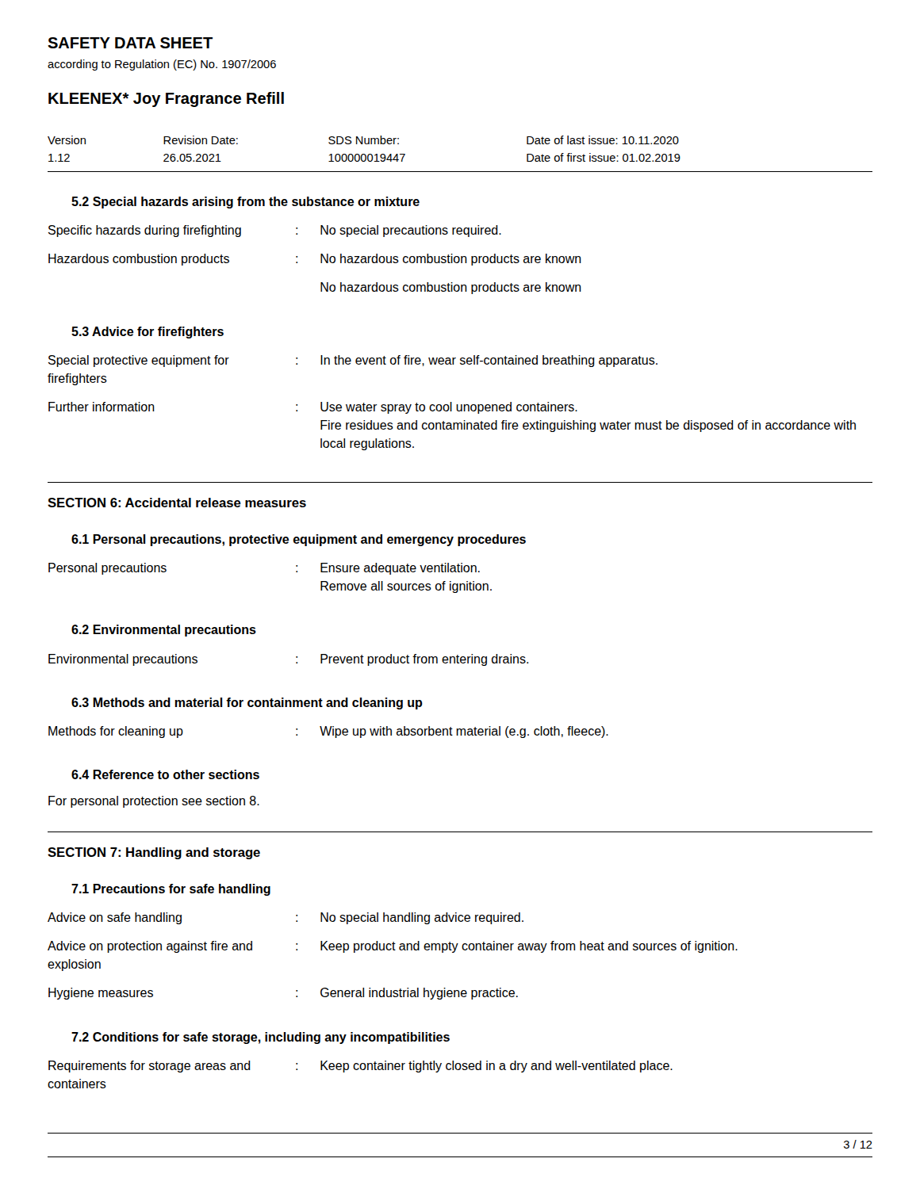SAFETY DATA SHEET
according to Regulation (EC) No. 1907/2006
KLEENEX* Joy Fragrance Refill
| Version 1.12 | Revision Date: 26.05.2021 | SDS Number: 100000019447 | Date of last issue: 10.11.2020 Date of first issue: 01.02.2019 |
5.2 Special hazards arising from the substance or mixture
| Specific hazards during firefighting | : | No special precautions required. |
| Hazardous combustion products | : | No hazardous combustion products are known |
| | | No hazardous combustion products are known |
5.3 Advice for firefighters
| Special protective equipment for firefighters | : | In the event of fire, wear self-contained breathing apparatus. |
| Further information | : | Use water spray to cool unopened containers. Fire residues and contaminated fire extinguishing water must be disposed of in accordance with local regulations. |
SECTION 6: Accidental release measures
6.1 Personal precautions, protective equipment and emergency procedures
| Personal precautions | : | Ensure adequate ventilation. Remove all sources of ignition. |
6.2 Environmental precautions
| Environmental precautions | : | Prevent product from entering drains. |
6.3 Methods and material for containment and cleaning up
| Methods for cleaning up | : | Wipe up with absorbent material (e.g. cloth, fleece). |
6.4 Reference to other sections
For personal protection see section 8.
SECTION 7: Handling and storage
7.1 Precautions for safe handling
| Advice on safe handling | : | No special handling advice required. |
| Advice on protection against fire and explosion | : | Keep product and empty container away from heat and sources of ignition. |
| Hygiene measures | : | General industrial hygiene practice. |
7.2 Conditions for safe storage, including any incompatibilities
| Requirements for storage areas and containers | : | Keep container tightly closed in a dry and well-ventilated place. |
3 / 12